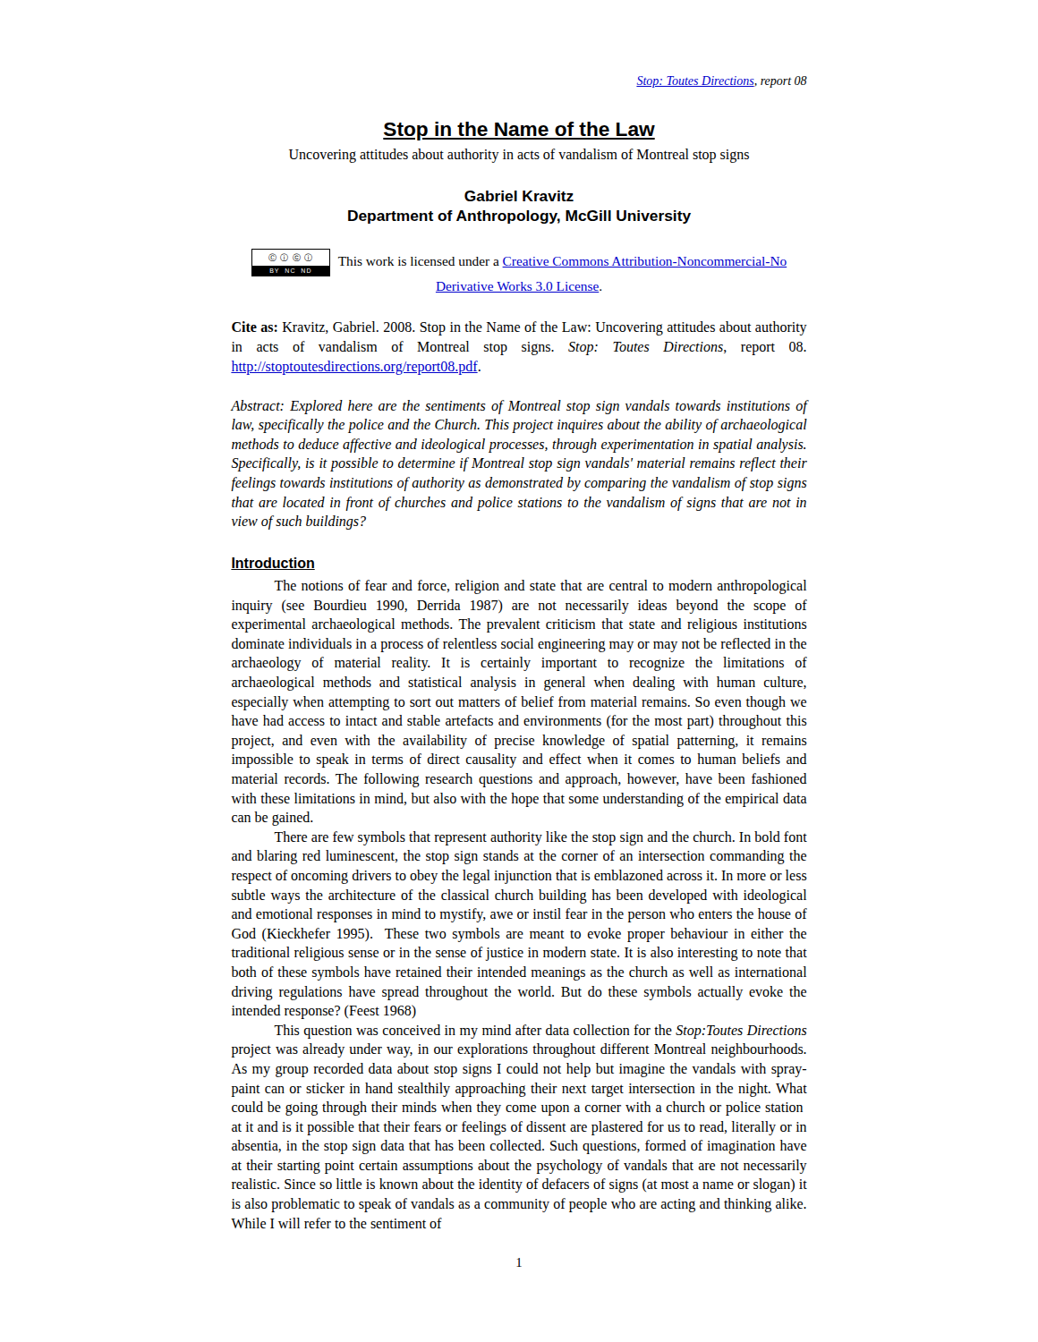Stop: Toutes Directions, report 08
Stop in the Name of the Law
Uncovering attitudes about authority in acts of vandalism of Montreal stop signs
Gabriel Kravitz
Department of Anthropology, McGill University
Ⓒ ⓘ ⓒ ⓘ BY NC ND This work is licensed under a Creative Commons Attribution-Noncommercial-No Derivative Works 3.0 License.
Cite as: Kravitz, Gabriel. 2008. Stop in the Name of the Law: Uncovering attitudes about authority in acts of vandalism of Montreal stop signs. Stop: Toutes Directions, report 08. http://stoptoutesdirections.org/report08.pdf.
Abstract: Explored here are the sentiments of Montreal stop sign vandals towards institutions of law, specifically the police and the Church. This project inquires about the ability of archaeological methods to deduce affective and ideological processes, through experimentation in spatial analysis. Specifically, is it possible to determine if Montreal stop sign vandals' material remains reflect their feelings towards institutions of authority as demonstrated by comparing the vandalism of stop signs that are located in front of churches and police stations to the vandalism of signs that are not in view of such buildings?
Introduction
The notions of fear and force, religion and state that are central to modern anthropological inquiry (see Bourdieu 1990, Derrida 1987) are not necessarily ideas beyond the scope of experimental archaeological methods. The prevalent criticism that state and religious institutions dominate individuals in a process of relentless social engineering may or may not be reflected in the archaeology of material reality. It is certainly important to recognize the limitations of archaeological methods and statistical analysis in general when dealing with human culture, especially when attempting to sort out matters of belief from material remains. So even though we have had access to intact and stable artefacts and environments (for the most part) throughout this project, and even with the availability of precise knowledge of spatial patterning, it remains impossible to speak in terms of direct causality and effect when it comes to human beliefs and material records. The following research questions and approach, however, have been fashioned with these limitations in mind, but also with the hope that some understanding of the empirical data can be gained.
There are few symbols that represent authority like the stop sign and the church. In bold font and blaring red luminescent, the stop sign stands at the corner of an intersection commanding the respect of oncoming drivers to obey the legal injunction that is emblazoned across it. In more or less subtle ways the architecture of the classical church building has been developed with ideological and emotional responses in mind to mystify, awe or instil fear in the person who enters the house of God (Kieckhefer 1995). These two symbols are meant to evoke proper behaviour in either the traditional religious sense or in the sense of justice in modern state. It is also interesting to note that both of these symbols have retained their intended meanings as the church as well as international driving regulations have spread throughout the world. But do these symbols actually evoke the intended response? (Feest 1968)
This question was conceived in my mind after data collection for the Stop:Toutes Directions project was already under way, in our explorations throughout different Montreal neighbourhoods. As my group recorded data about stop signs I could not help but imagine the vandals with spray-paint can or sticker in hand stealthily approaching their next target intersection in the night. What could be going through their minds when they come upon a corner with a church or police station at it and is it possible that their fears or feelings of dissent are plastered for us to read, literally or in absentia, in the stop sign data that has been collected. Such questions, formed of imagination have at their starting point certain assumptions about the psychology of vandals that are not necessarily realistic. Since so little is known about the identity of defacers of signs (at most a name or slogan) it is also problematic to speak of vandals as a community of people who are acting and thinking alike. While I will refer to the sentiment of
1